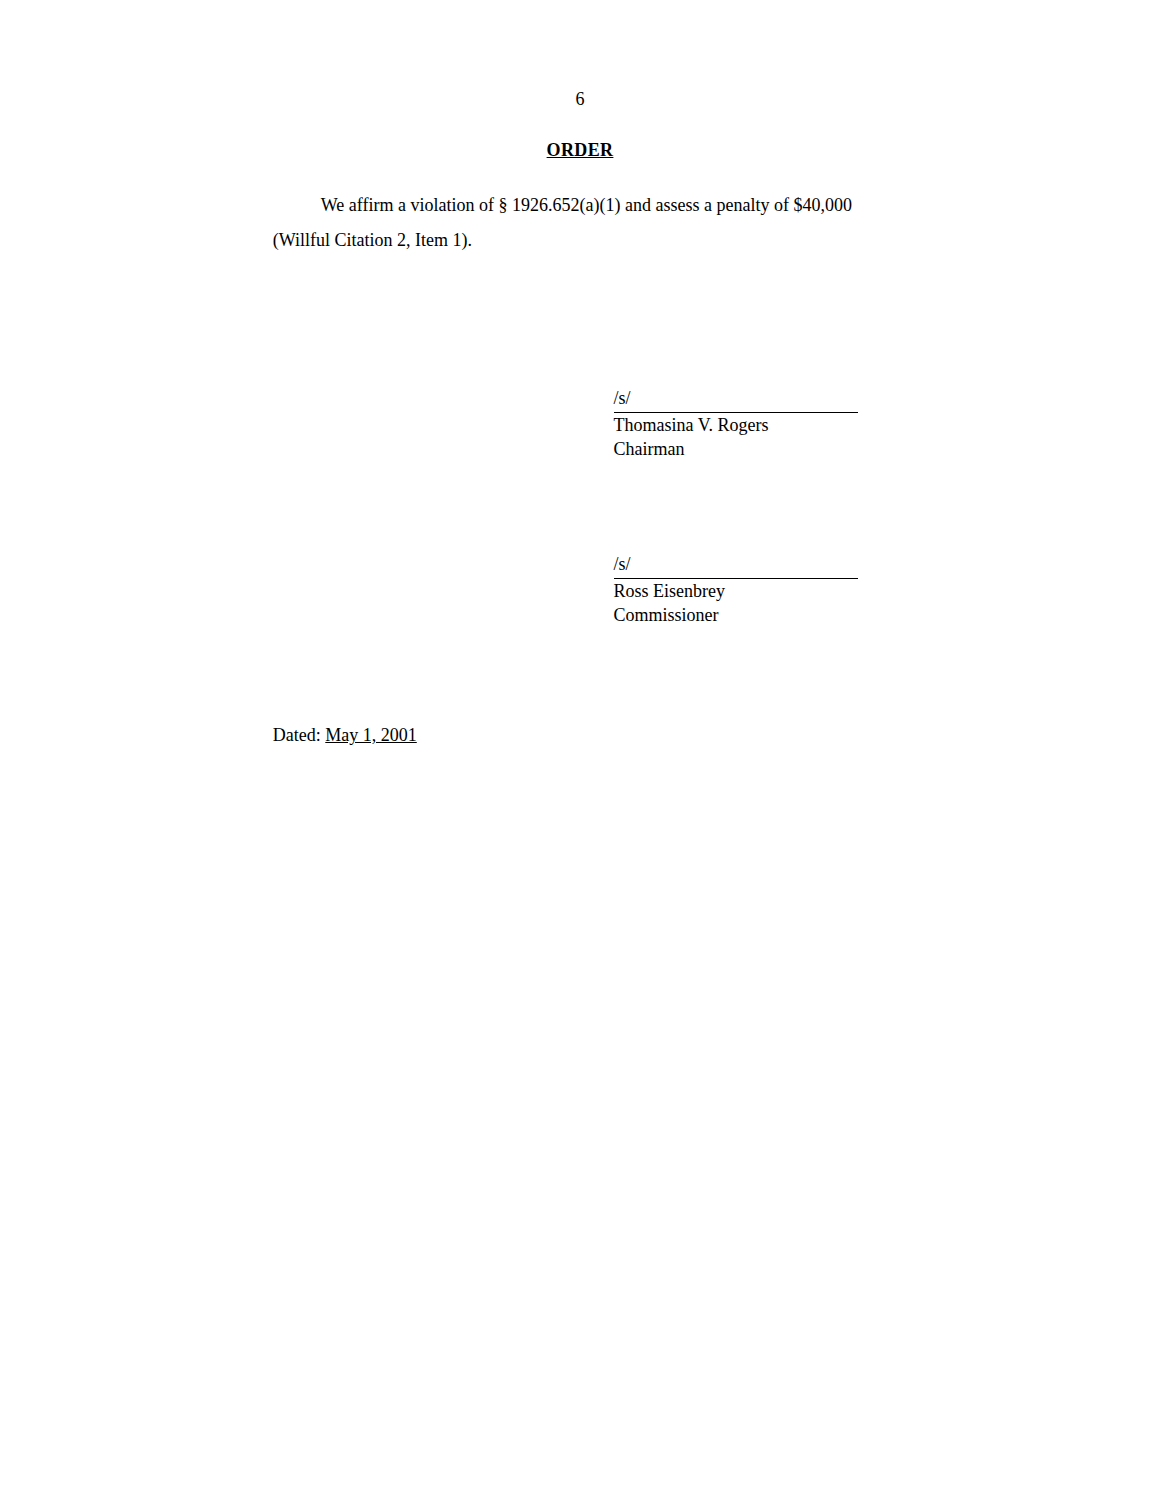6
ORDER
We affirm a violation of § 1926.652(a)(1) and assess a penalty of $40,000 (Willful Citation 2, Item 1).
/s/
Thomasina V. Rogers
Chairman
/s/
Ross Eisenbrey
Commissioner
Dated: May 1, 2001